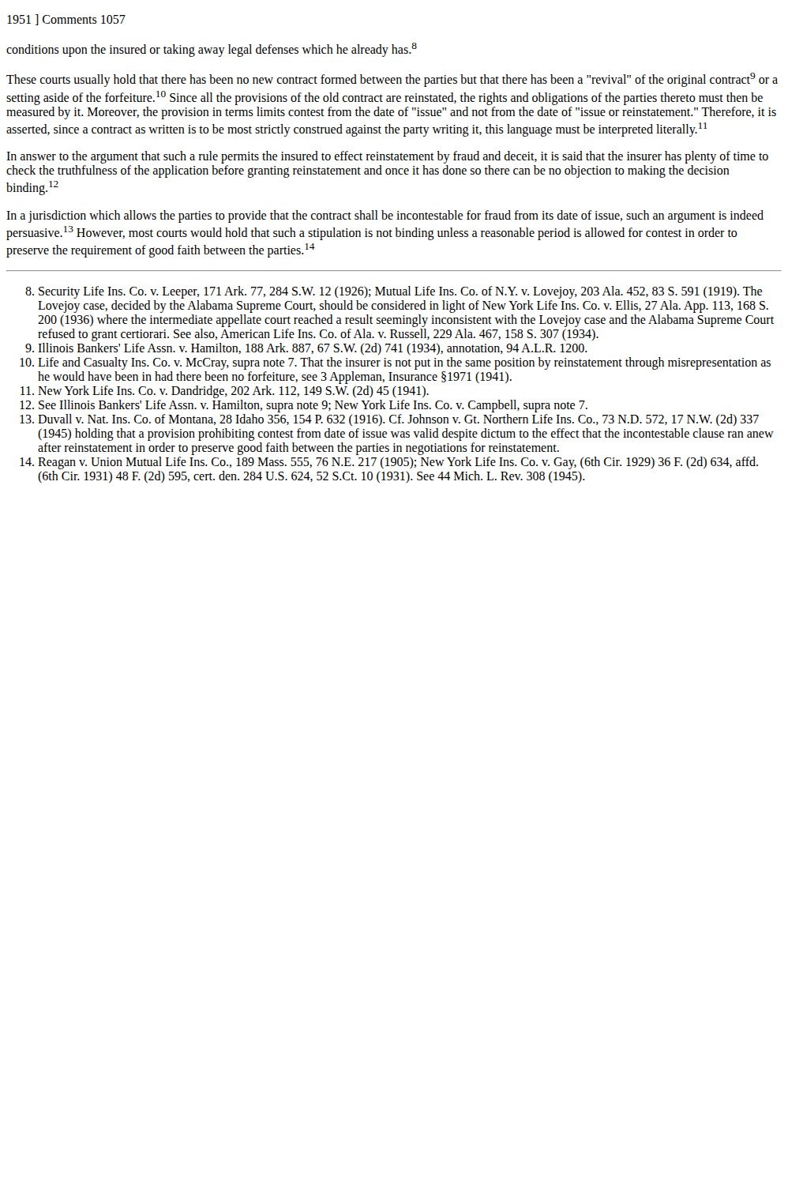1951 ] Comments 1057
conditions upon the insured or taking away legal defenses which he already has.8
These courts usually hold that there has been no new contract formed between the parties but that there has been a "revival" of the original contract9 or a setting aside of the forfeiture.10 Since all the provisions of the old contract are reinstated, the rights and obligations of the parties thereto must then be measured by it. Moreover, the provision in terms limits contest from the date of "issue" and not from the date of "issue or reinstatement." Therefore, it is asserted, since a contract as written is to be most strictly construed against the party writing it, this language must be interpreted literally.11
In answer to the argument that such a rule permits the insured to effect reinstatement by fraud and deceit, it is said that the insurer has plenty of time to check the truthfulness of the application before granting reinstatement and once it has done so there can be no objection to making the decision binding.12
In a jurisdiction which allows the parties to provide that the contract shall be incontestable for fraud from its date of issue, such an argument is indeed persuasive.13 However, most courts would hold that such a stipulation is not binding unless a reasonable period is allowed for contest in order to preserve the requirement of good faith between the parties.14
Security Life Ins. Co. v. Leeper, 171 Ark. 77, 284 S.W. 12 (1926); Mutual Life Ins. Co. of N.Y. v. Lovejoy, 203 Ala. 452, 83 S. 591 (1919). The Lovejoy case, decided by the Alabama Supreme Court, should be considered in light of New York Life Ins. Co. v. Ellis, 27 Ala. App. 113, 168 S. 200 (1936) where the intermediate appellate court reached a result seemingly inconsistent with the Lovejoy case and the Alabama Supreme Court refused to grant certiorari. See also, American Life Ins. Co. of Ala. v. Russell, 229 Ala. 467, 158 S. 307 (1934).
Illinois Bankers' Life Assn. v. Hamilton, 188 Ark. 887, 67 S.W. (2d) 741 (1934), annotation, 94 A.L.R. 1200.
Life and Casualty Ins. Co. v. McCray, supra note 7. That the insurer is not put in the same position by reinstatement through misrepresentation as he would have been in had there been no forfeiture, see 3 Appleman, Insurance §1971 (1941).
New York Life Ins. Co. v. Dandridge, 202 Ark. 112, 149 S.W. (2d) 45 (1941).
See Illinois Bankers' Life Assn. v. Hamilton, supra note 9; New York Life Ins. Co. v. Campbell, supra note 7.
Duvall v. Nat. Ins. Co. of Montana, 28 Idaho 356, 154 P. 632 (1916). Cf. Johnson v. Gt. Northern Life Ins. Co., 73 N.D. 572, 17 N.W. (2d) 337 (1945) holding that a provision prohibiting contest from date of issue was valid despite dictum to the effect that the incontestable clause ran anew after reinstatement in order to preserve good faith between the parties in negotiations for reinstatement.
Reagan v. Union Mutual Life Ins. Co., 189 Mass. 555, 76 N.E. 217 (1905); New York Life Ins. Co. v. Gay, (6th Cir. 1929) 36 F. (2d) 634, affd. (6th Cir. 1931) 48 F. (2d) 595, cert. den. 284 U.S. 624, 52 S.Ct. 10 (1931). See 44 Mich. L. Rev. 308 (1945).